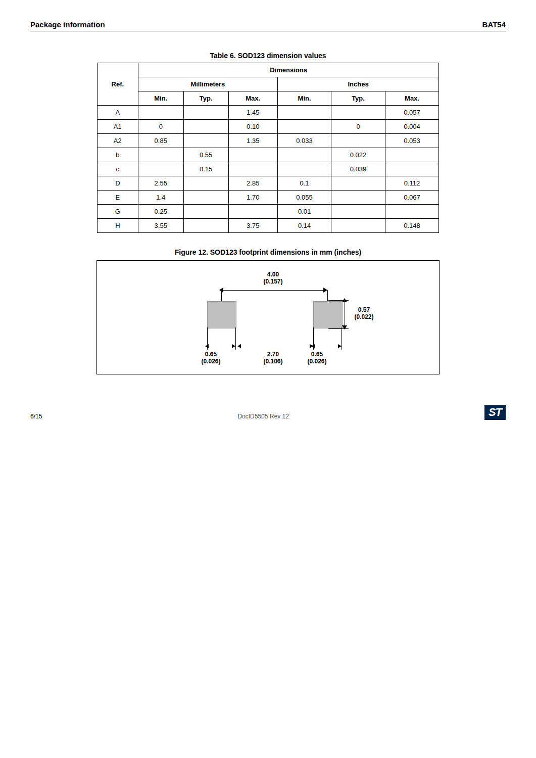Package information BAT54
Table 6. SOD123 dimension values
| Ref. | Dimensions |
| --- | --- |
| Millimeters | Inches |
| Min. | Typ. | Max. | Min. | Typ. | Max. |
| A | | | 1.45 | | | 0.057 |
| A1 | 0 | | 0.10 | | 0 | 0.004 |
| A2 | 0.85 | | 1.35 | 0.033 | | 0.053 |
| b | | 0.55 | | | 0.022 | |
| c | | 0.15 | | | 0.039 | |
| D | 2.55 | | 2.85 | 0.1 | | 0.112 |
| E | 1.4 | | 1.70 | 0.055 | | 0.067 |
| G | 0.25 | | | 0.01 | | |
| H | 3.55 | | 3.75 | 0.14 | | 0.148 |
Figure 12. SOD123 footprint dimensions in mm (inches)
4.00
(0.157)
0.57
(0.022)
0.65
(0.026)
2.70
(0.106)
0.65
(0.026)
6/15 DocID5505 Rev 12 ST